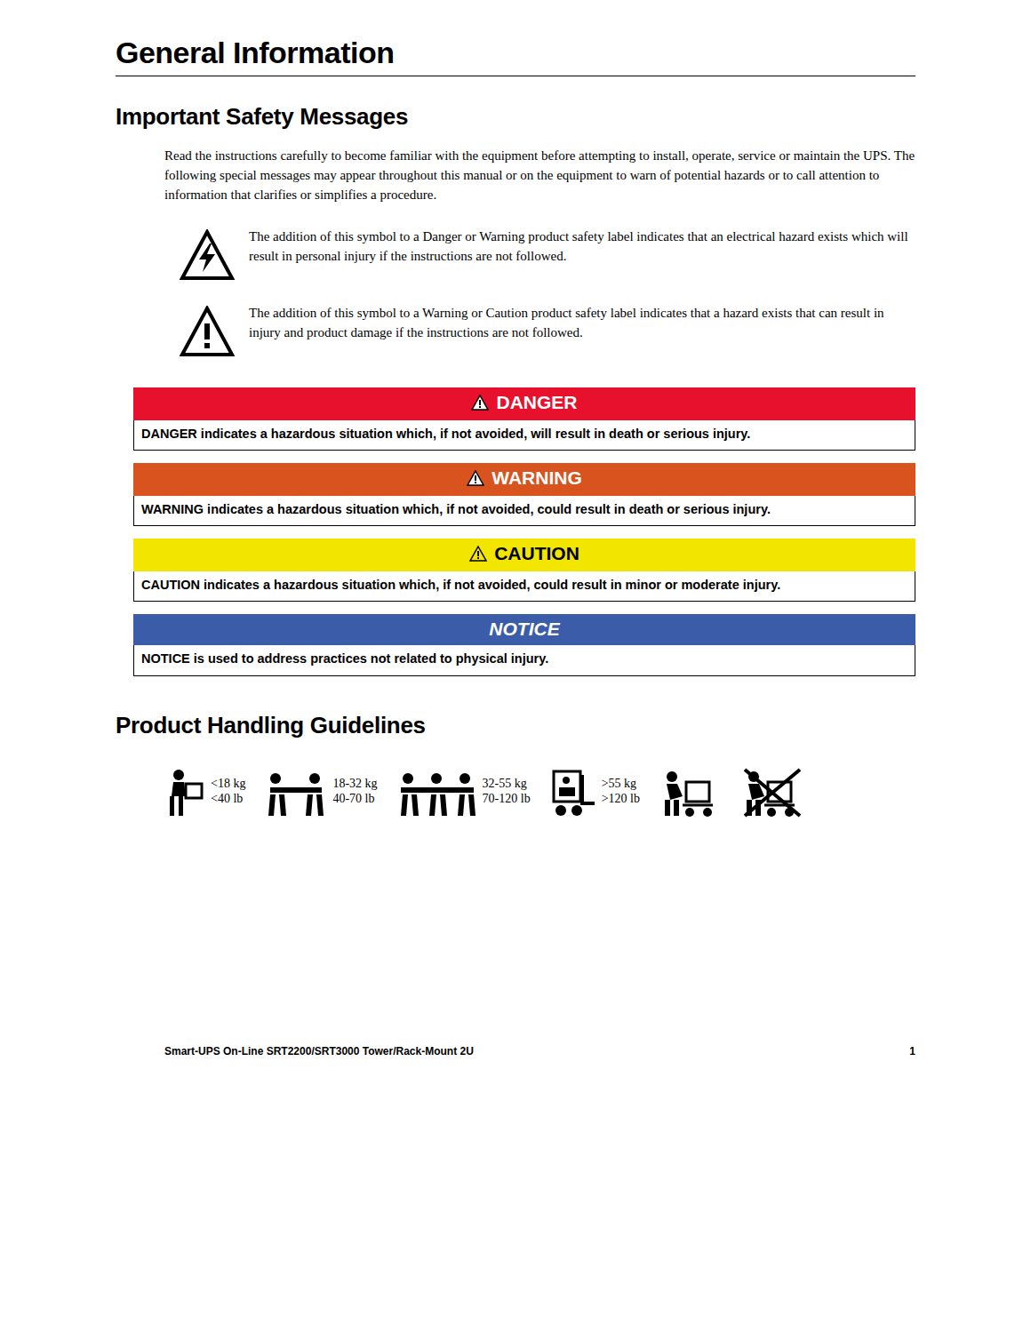General Information
Important Safety Messages
Read the instructions carefully to become familiar with the equipment before attempting to install, operate, service or maintain the UPS. The following special messages may appear throughout this manual or on the equipment to warn of potential hazards or to call attention to information that clarifies or simplifies a procedure.
The addition of this symbol to a Danger or Warning product safety label indicates that an electrical hazard exists which will result in personal injury if the instructions are not followed.
The addition of this symbol to a Warning or Caution product safety label indicates that a hazard exists that can result in injury and product damage if the instructions are not followed.
DANGER
DANGER indicates a hazardous situation which, if not avoided, will result in death or serious injury.
WARNING
WARNING indicates a hazardous situation which, if not avoided, could result in death or serious injury.
CAUTION
CAUTION indicates a hazardous situation which, if not avoided, could result in minor or moderate injury.
NOTICE
NOTICE is used to address practices not related to physical injury.
Product Handling Guidelines
<18 kg
<40 lb
18-32 kg
40-70 lb
32-55 kg
70-120 lb
>55 kg
>120 lb
Smart-UPS On-Line SRT2200/SRT3000 Tower/Rack-Mount 2U
1